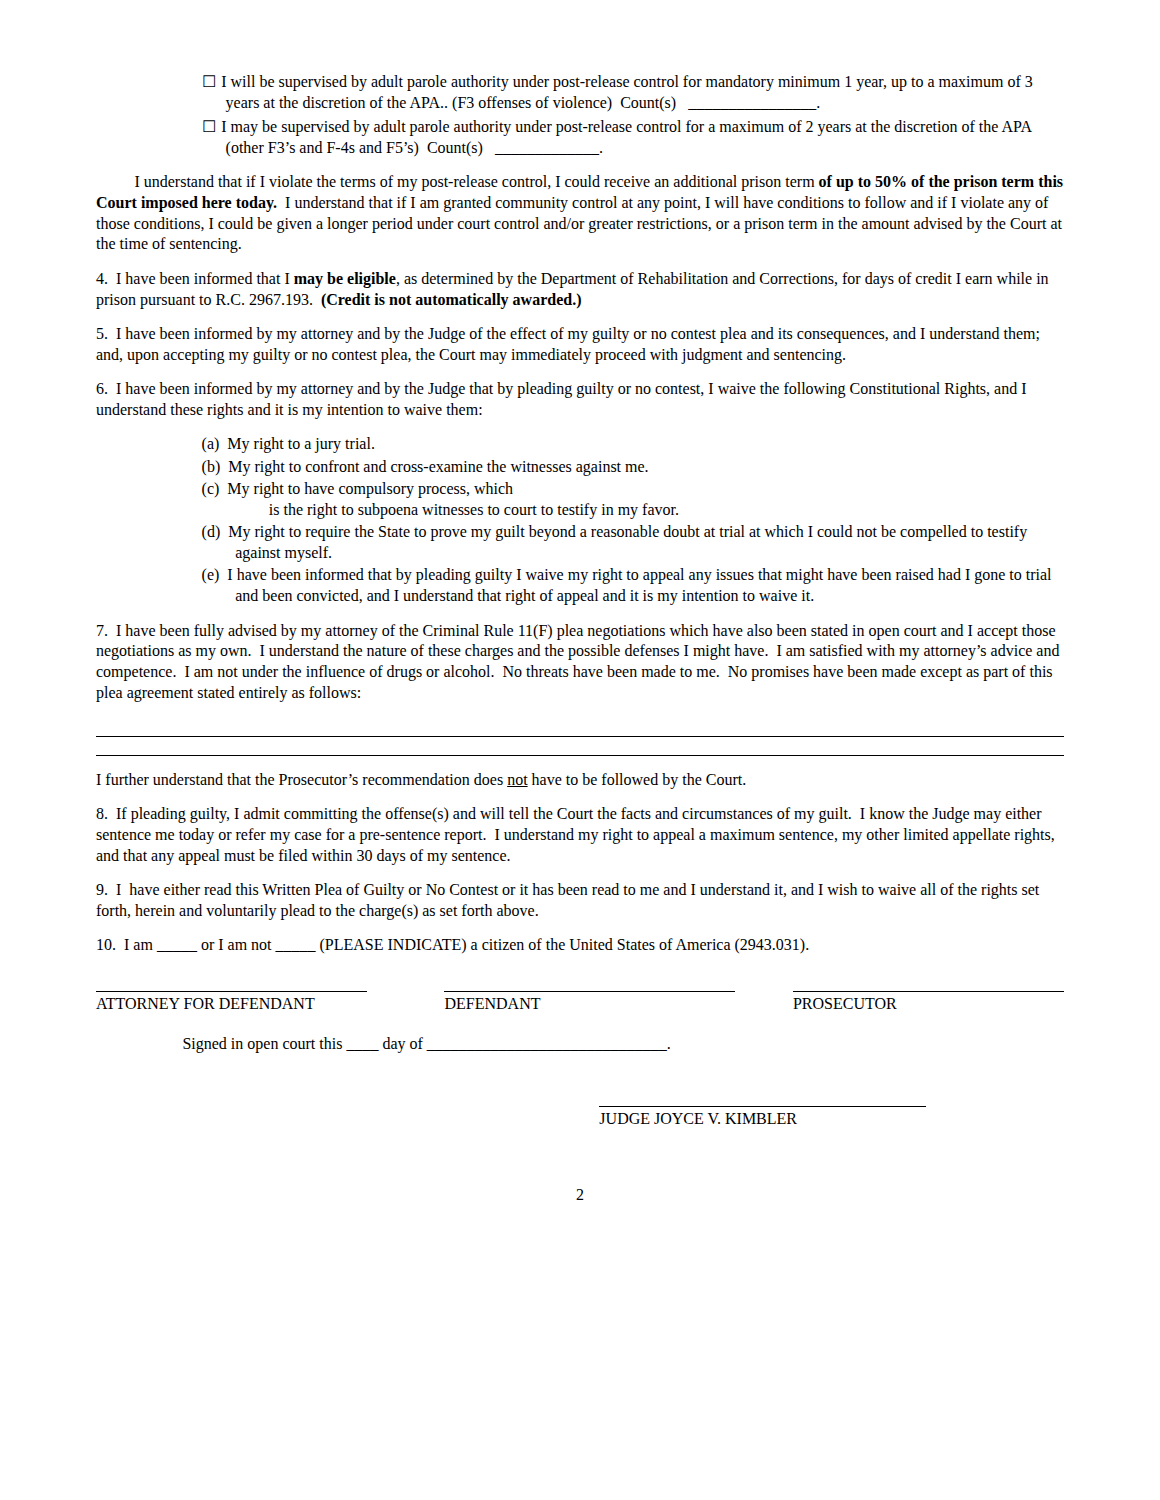☐I will be supervised by adult parole authority under post-release control for mandatory minimum 1 year, up to a maximum of 3 years at the discretion of the APA.. (F3 offenses of violence) Count(s) ________________.
☐I may be supervised by adult parole authority under post-release control for a maximum of 2 years at the discretion of the APA (other F3’s and F-4s and F5’s) Count(s) _____________.
I understand that if I violate the terms of my post-release control, I could receive an additional prison term of up to 50% of the prison term this Court imposed here today. I understand that if I am granted community control at any point, I will have conditions to follow and if I violate any of those conditions, I could be given a longer period under court control and/or greater restrictions, or a prison term in the amount advised by the Court at the time of sentencing.
4. I have been informed that I may be eligible, as determined by the Department of Rehabilitation and Corrections, for days of credit I earn while in prison pursuant to R.C. 2967.193. (Credit is not automatically awarded.)
5. I have been informed by my attorney and by the Judge of the effect of my guilty or no contest plea and its consequences, and I understand them; and, upon accepting my guilty or no contest plea, the Court may immediately proceed with judgment and sentencing.
6. I have been informed by my attorney and by the Judge that by pleading guilty or no contest, I waive the following Constitutional Rights, and I understand these rights and it is my intention to waive them:
(a) My right to a jury trial.
(b) My right to confront and cross-examine the witnesses against me.
(c) My right to have compulsory process, whichis the right to subpoena witnesses to court to testify in my favor.
(d) My right to require the State to prove my guilt beyond a reasonable doubt at trial at which I could not be compelled to testify against myself.
(e) I have been informed that by pleading guilty I waive my right to appeal any issues that might have been raised had I gone to trial and been convicted, and I understand that right of appeal and it is my intention to waive it.
7. I have been fully advised by my attorney of the Criminal Rule 11(F) plea negotiations which have also been stated in open court and I accept those negotiations as my own. I understand the nature of these charges and the possible defenses I might have. I am satisfied with my attorney’s advice and competence. I am not under the influence of drugs or alcohol. No threats have been made to me. No promises have been made except as part of this plea agreement stated entirely as follows:
I further understand that the Prosecutor’s recommendation does not have to be followed by the Court.
8. If pleading guilty, I admit committing the offense(s) and will tell the Court the facts and circumstances of my guilt. I know the Judge may either sentence me today or refer my case for a pre-sentence report. I understand my right to appeal a maximum sentence, my other limited appellate rights, and that any appeal must be filed within 30 days of my sentence.
9. I have either read this Written Plea of Guilty or No Contest or it has been read to me and I understand it, and I wish to waive all of the rights set forth, herein and voluntarily plead to the charge(s) as set forth above.
10. I am _____ or I am not _____ (PLEASE INDICATE) a citizen of the United States of America (2943.031).
| ATTORNEY FOR DEFENDANT | | DEFENDANT | | PROSECUTOR |
Signed in open court this ____ day of ______________________________.
JUDGE JOYCE V. KIMBLER
2